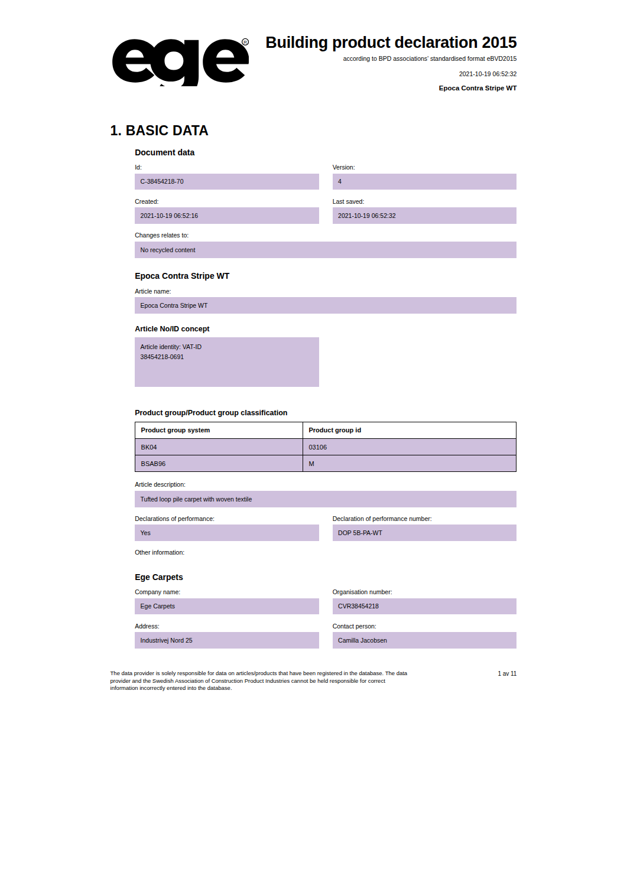R
Building product declaration 2015
according to BPD associations’ standardised format eBVD2015
2021-10-19 06:52:32
Epoca Contra Stripe WT
1. BASIC DATA
Document data
Id:
C-38454218-70
Version:
4
Created:
2021-10-19 06:52:16
Last saved:
2021-10-19 06:52:32
Changes relates to:
No recycled content
Epoca Contra Stripe WT
Article name:
Epoca Contra Stripe WT
Article No/ID concept
Article identity: VAT-ID
38454218-0691
Product group/Product group classification
| Product group system | Product group id |
| --- | --- |
| BK04 | 03106 |
| BSAB96 | M |
Article description:
Tufted loop pile carpet with woven textile
Declarations of performance:
Yes
Declaration of performance number:
DOP 5B-PA-WT
Other information:
Ege Carpets
Company name:
Ege Carpets
Organisation number:
CVR38454218
Address:
Industrivej Nord 25
Contact person:
Camilla Jacobsen
The data provider is solely responsible for data on articles/products that have been registered in the database. The data provider and the Swedish Association of Construction Product Industries cannot be held responsible for correct information incorrectly entered into the database.
1 av 11